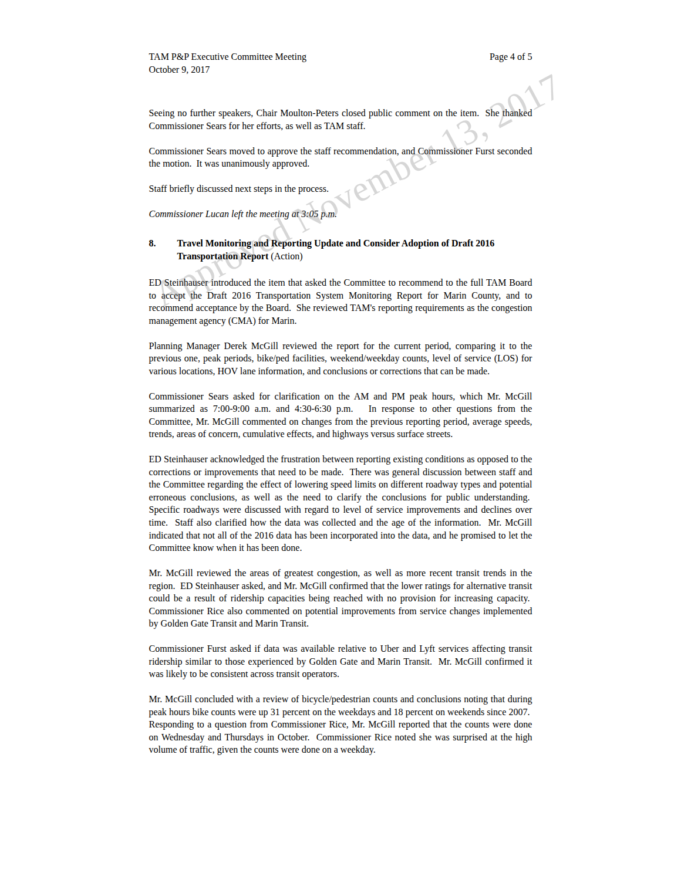TAM P&P Executive Committee Meeting
October 9, 2017
Page 4 of 5
Approved November 13, 2017
Seeing no further speakers, Chair Moulton-Peters closed public comment on the item. She thanked Commissioner Sears for her efforts, as well as TAM staff.
Commissioner Sears moved to approve the staff recommendation, and Commissioner Furst seconded the motion. It was unanimously approved.
Staff briefly discussed next steps in the process.
Commissioner Lucan left the meeting at 3:05 p.m.
8.
Travel Monitoring and Reporting Update and Consider Adoption of Draft 2016 Transportation Report (Action)
ED Steinhauser introduced the item that asked the Committee to recommend to the full TAM Board to accept the Draft 2016 Transportation System Monitoring Report for Marin County, and to recommend acceptance by the Board. She reviewed TAM's reporting requirements as the congestion management agency (CMA) for Marin.
Planning Manager Derek McGill reviewed the report for the current period, comparing it to the previous one, peak periods, bike/ped facilities, weekend/weekday counts, level of service (LOS) for various locations, HOV lane information, and conclusions or corrections that can be made.
Commissioner Sears asked for clarification on the AM and PM peak hours, which Mr. McGill summarized as 7:00-9:00 a.m. and 4:30-6:30 p.m. In response to other questions from the Committee, Mr. McGill commented on changes from the previous reporting period, average speeds, trends, areas of concern, cumulative effects, and highways versus surface streets.
ED Steinhauser acknowledged the frustration between reporting existing conditions as opposed to the corrections or improvements that need to be made. There was general discussion between staff and the Committee regarding the effect of lowering speed limits on different roadway types and potential erroneous conclusions, as well as the need to clarify the conclusions for public understanding. Specific roadways were discussed with regard to level of service improvements and declines over time. Staff also clarified how the data was collected and the age of the information. Mr. McGill indicated that not all of the 2016 data has been incorporated into the data, and he promised to let the Committee know when it has been done.
Mr. McGill reviewed the areas of greatest congestion, as well as more recent transit trends in the region. ED Steinhauser asked, and Mr. McGill confirmed that the lower ratings for alternative transit could be a result of ridership capacities being reached with no provision for increasing capacity. Commissioner Rice also commented on potential improvements from service changes implemented by Golden Gate Transit and Marin Transit.
Commissioner Furst asked if data was available relative to Uber and Lyft services affecting transit ridership similar to those experienced by Golden Gate and Marin Transit. Mr. McGill confirmed it was likely to be consistent across transit operators.
Mr. McGill concluded with a review of bicycle/pedestrian counts and conclusions noting that during peak hours bike counts were up 31 percent on the weekdays and 18 percent on weekends since 2007. Responding to a question from Commissioner Rice, Mr. McGill reported that the counts were done on Wednesday and Thursdays in October. Commissioner Rice noted she was surprised at the high volume of traffic, given the counts were done on a weekday.